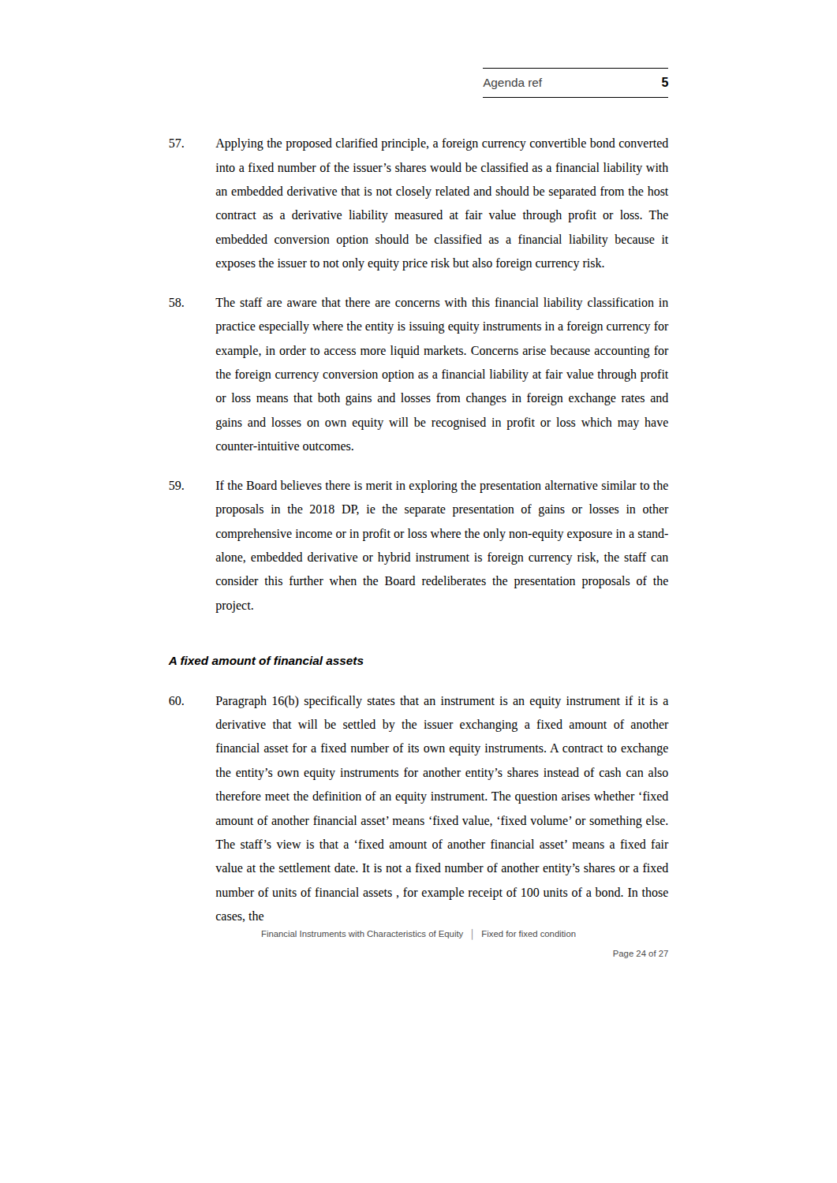Agenda ref 5
57. Applying the proposed clarified principle, a foreign currency convertible bond converted into a fixed number of the issuer’s shares would be classified as a financial liability with an embedded derivative that is not closely related and should be separated from the host contract as a derivative liability measured at fair value through profit or loss. The embedded conversion option should be classified as a financial liability because it exposes the issuer to not only equity price risk but also foreign currency risk.
58. The staff are aware that there are concerns with this financial liability classification in practice especially where the entity is issuing equity instruments in a foreign currency for example, in order to access more liquid markets. Concerns arise because accounting for the foreign currency conversion option as a financial liability at fair value through profit or loss means that both gains and losses from changes in foreign exchange rates and gains and losses on own equity will be recognised in profit or loss which may have counter-intuitive outcomes.
59. If the Board believes there is merit in exploring the presentation alternative similar to the proposals in the 2018 DP, ie the separate presentation of gains or losses in other comprehensive income or in profit or loss where the only non-equity exposure in a stand-alone, embedded derivative or hybrid instrument is foreign currency risk, the staff can consider this further when the Board redeliberates the presentation proposals of the project.
A fixed amount of financial assets
60. Paragraph 16(b) specifically states that an instrument is an equity instrument if it is a derivative that will be settled by the issuer exchanging a fixed amount of another financial asset for a fixed number of its own equity instruments. A contract to exchange the entity’s own equity instruments for another entity’s shares instead of cash can also therefore meet the definition of an equity instrument. The question arises whether ‘fixed amount of another financial asset’ means ‘fixed value, ‘fixed volume’ or something else. The staff’s view is that a ‘fixed amount of another financial asset’ means a fixed fair value at the settlement date. It is not a fixed number of another entity’s shares or a fixed number of units of financial assets , for example receipt of 100 units of a bond. In those cases, the
Financial Instruments with Characteristics of Equity│Fixed for fixed condition
Page 24 of 27